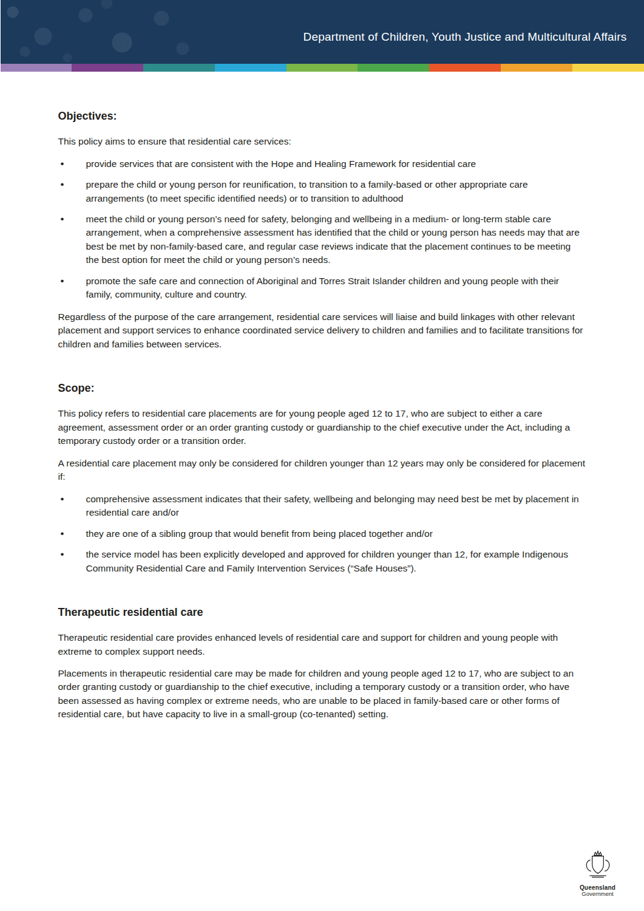Department of Children, Youth Justice and Multicultural Affairs
Objectives:
This policy aims to ensure that residential care services:
provide services that are consistent with the Hope and Healing Framework for residential care
prepare the child or young person for reunification, to transition to a family-based or other appropriate care arrangements (to meet specific identified needs) or to transition to adulthood
meet the child or young person’s need for safety, belonging and wellbeing in a medium- or long-term stable care arrangement, when a comprehensive assessment has identified that the child or young person has needs may that are best be met by non-family-based care, and regular case reviews indicate that the placement continues to be meeting the best option for meet the child or young person’s needs.
promote the safe care and connection of Aboriginal and Torres Strait Islander children and young people with their family, community, culture and country.
Regardless of the purpose of the care arrangement, residential care services will liaise and build linkages with other relevant placement and support services to enhance coordinated service delivery to children and families and to facilitate transitions for children and families between services.
Scope:
This policy refers to residential care placements are for young people aged 12 to 17, who are subject to either a care agreement, assessment order or an order granting custody or guardianship to the chief executive under the Act, including a temporary custody order or a transition order.
A residential care placement may only be considered for children younger than 12 years may only be considered for placement if:
comprehensive assessment indicates that their safety, wellbeing and belonging may need best be met by placement in residential care and/or
they are one of a sibling group that would benefit from being placed together and/or
the service model has been explicitly developed and approved for children younger than 12, for example Indigenous Community Residential Care and Family Intervention Services (“Safe Houses”).
Therapeutic residential care
Therapeutic residential care provides enhanced levels of residential care and support for children and young people with extreme to complex support needs.
Placements in therapeutic residential care may be made for children and young people aged 12 to 17, who are subject to an order granting custody or guardianship to the chief executive, including a temporary custody or a transition order, who have been assessed as having complex or extreme needs, who are unable to be placed in family-based care or other forms of residential care, but have capacity to live in a small-group (co-tenanted) setting.
Queensland
Government